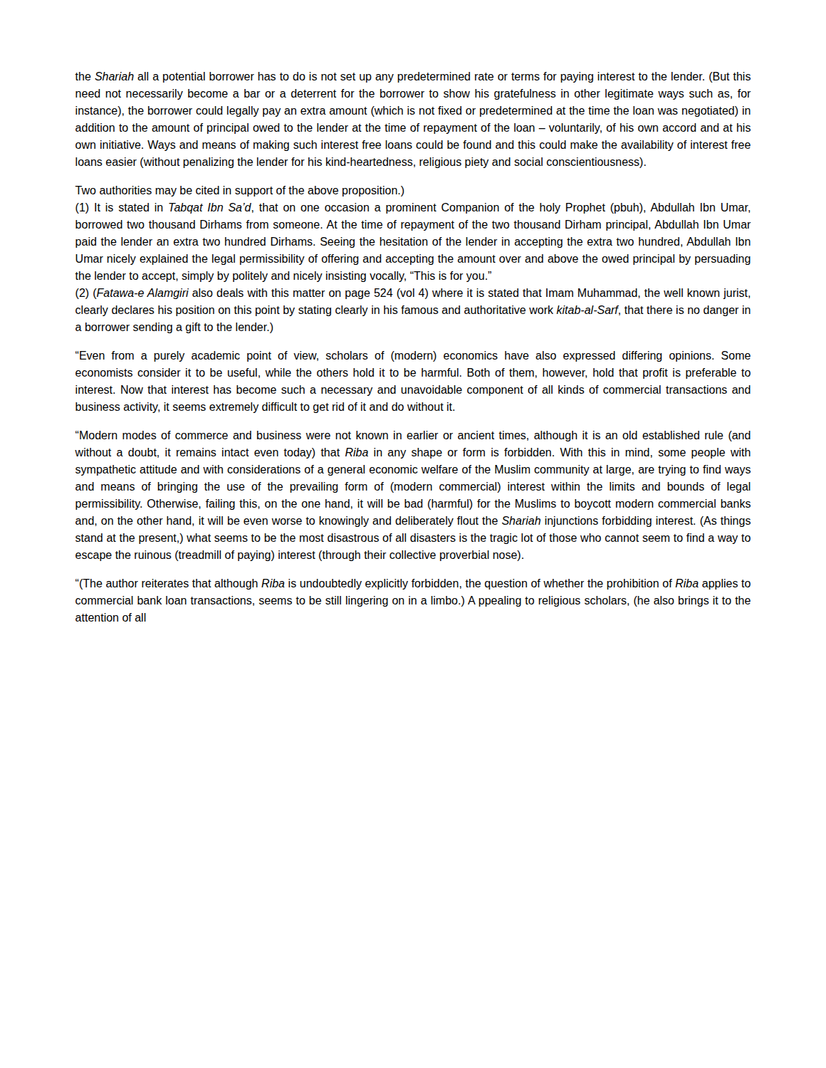the Shariah all a potential borrower has to do is not set up any predetermined rate or terms for paying interest to the lender. (But this need not necessarily become a bar or a deterrent for the borrower to show his gratefulness in other legitimate ways such as, for instance), the borrower could legally pay an extra amount (which is not fixed or predetermined at the time the loan was negotiated) in addition to the amount of principal owed to the lender at the time of repayment of the loan – voluntarily, of his own accord and at his own initiative. Ways and means of making such interest free loans could be found and this could make the availability of interest free loans easier (without penalizing the lender for his kind-heartedness, religious piety and social conscientiousness).
Two authorities may be cited in support of the above proposition.)
(1) It is stated in Tabqat Ibn Sa’d, that on one occasion a prominent Companion of the holy Prophet (pbuh), Abdullah Ibn Umar, borrowed two thousand Dirhams from someone. At the time of repayment of the two thousand Dirham principal, Abdullah Ibn Umar paid the lender an extra two hundred Dirhams. Seeing the hesitation of the lender in accepting the extra two hundred, Abdullah Ibn Umar nicely explained the legal permissibility of offering and accepting the amount over and above the owed principal by persuading the lender to accept, simply by politely and nicely insisting vocally, “This is for you.”
(2) (Fatawa-e Alamgiri also deals with this matter on page 524 (vol 4) where it is stated that Imam Muhammad, the well known jurist, clearly declares his position on this point by stating clearly in his famous and authoritative work kitab-al-Sarf, that there is no danger in a borrower sending a gift to the lender.)
“Even from a purely academic point of view, scholars of (modern) economics have also expressed differing opinions. Some economists consider it to be useful, while the others hold it to be harmful. Both of them, however, hold that profit is preferable to interest. Now that interest has become such a necessary and unavoidable component of all kinds of commercial transactions and business activity, it seems extremely difficult to get rid of it and do without it.
“Modern modes of commerce and business were not known in earlier or ancient times, although it is an old established rule (and without a doubt, it remains intact even today) that Riba in any shape or form is forbidden. With this in mind, some people with sympathetic attitude and with considerations of a general economic welfare of the Muslim community at large, are trying to find ways and means of bringing the use of the prevailing form of (modern commercial) interest within the limits and bounds of legal permissibility. Otherwise, failing this, on the one hand, it will be bad (harmful) for the Muslims to boycott modern commercial banks and, on the other hand, it will be even worse to knowingly and deliberately flout the Shariah injunctions forbidding interest. (As things stand at the present,) what seems to be the most disastrous of all disasters is the tragic lot of those who cannot seem to find a way to escape the ruinous (treadmill of paying) interest (through their collective proverbial nose).
“(The author reiterates that although Riba is undoubtedly explicitly forbidden, the question of whether the prohibition of Riba applies to commercial bank loan transactions, seems to be still lingering on in a limbo.) A ppealing to religious scholars, (he also brings it to the attention of all